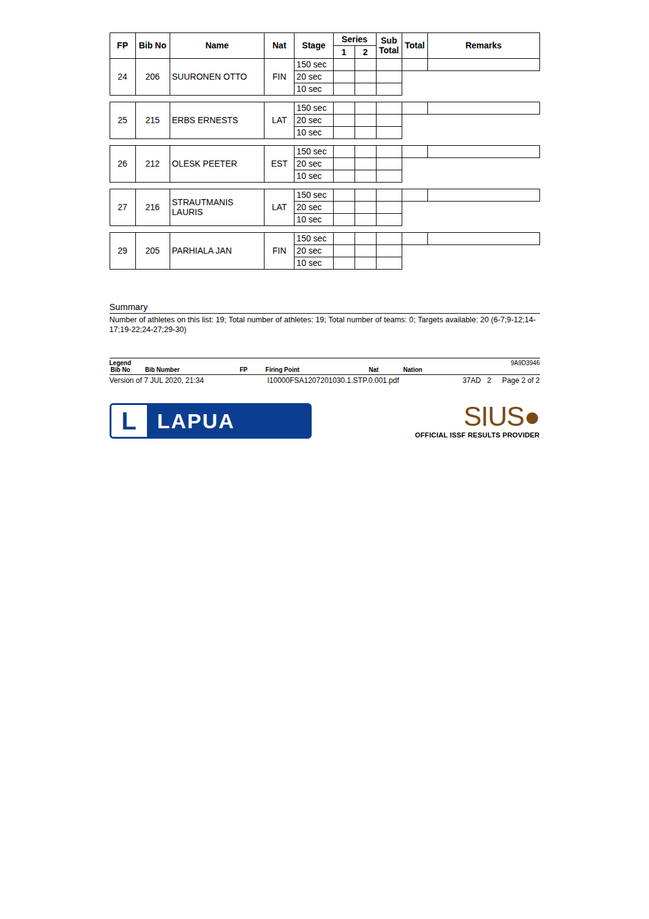| FP | Bib No | Name | Nat | Stage | Series | Sub Total | Total | Remarks |
| --- | --- | --- | --- | --- | --- | --- | --- | --- |
| 1 | 2 |
| 24 | 206 | SUURONEN OTTO | FIN | 150 sec | | | | | |
| 20 sec | | | | | |
| 10 sec | | | | | |
| 25 | 215 | ERBS ERNESTS | LAT | 150 sec | | | | | |
| 20 sec | | | | | |
| 10 sec | | | | | |
| 26 | 212 | OLESK PEETER | EST | 150 sec | | | | | |
| 20 sec | | | | | |
| 10 sec | | | | | |
| 27 | 216 | STRAUTMANIS LAURIS | LAT | 150 sec | | | | | |
| 20 sec | | | | | |
| 10 sec | | | | | |
| 29 | 205 | PARHIALA JAN | FIN | 150 sec | | | | | |
| 20 sec | | | | | |
| 10 sec | | | | | |
Summary
Number of athletes on this list: 19; Total number of athletes: 19; Total number of teams: 0; Targets available: 20 (6-7;9-12;14-17;19-22;24-27;29-30)
Legend
9A9D3946
| Bib No | Bib Number | FP | Firing Point | Nat | Nation | |
Version of 7 JUL 2020, 21:34
I10000FSA1207201030.1.STP.0.001.pdf
37AD
2
Page 2 of 2
L
LAPUA
SIUS●
OFFICIAL ISSF RESULTS PROVIDER